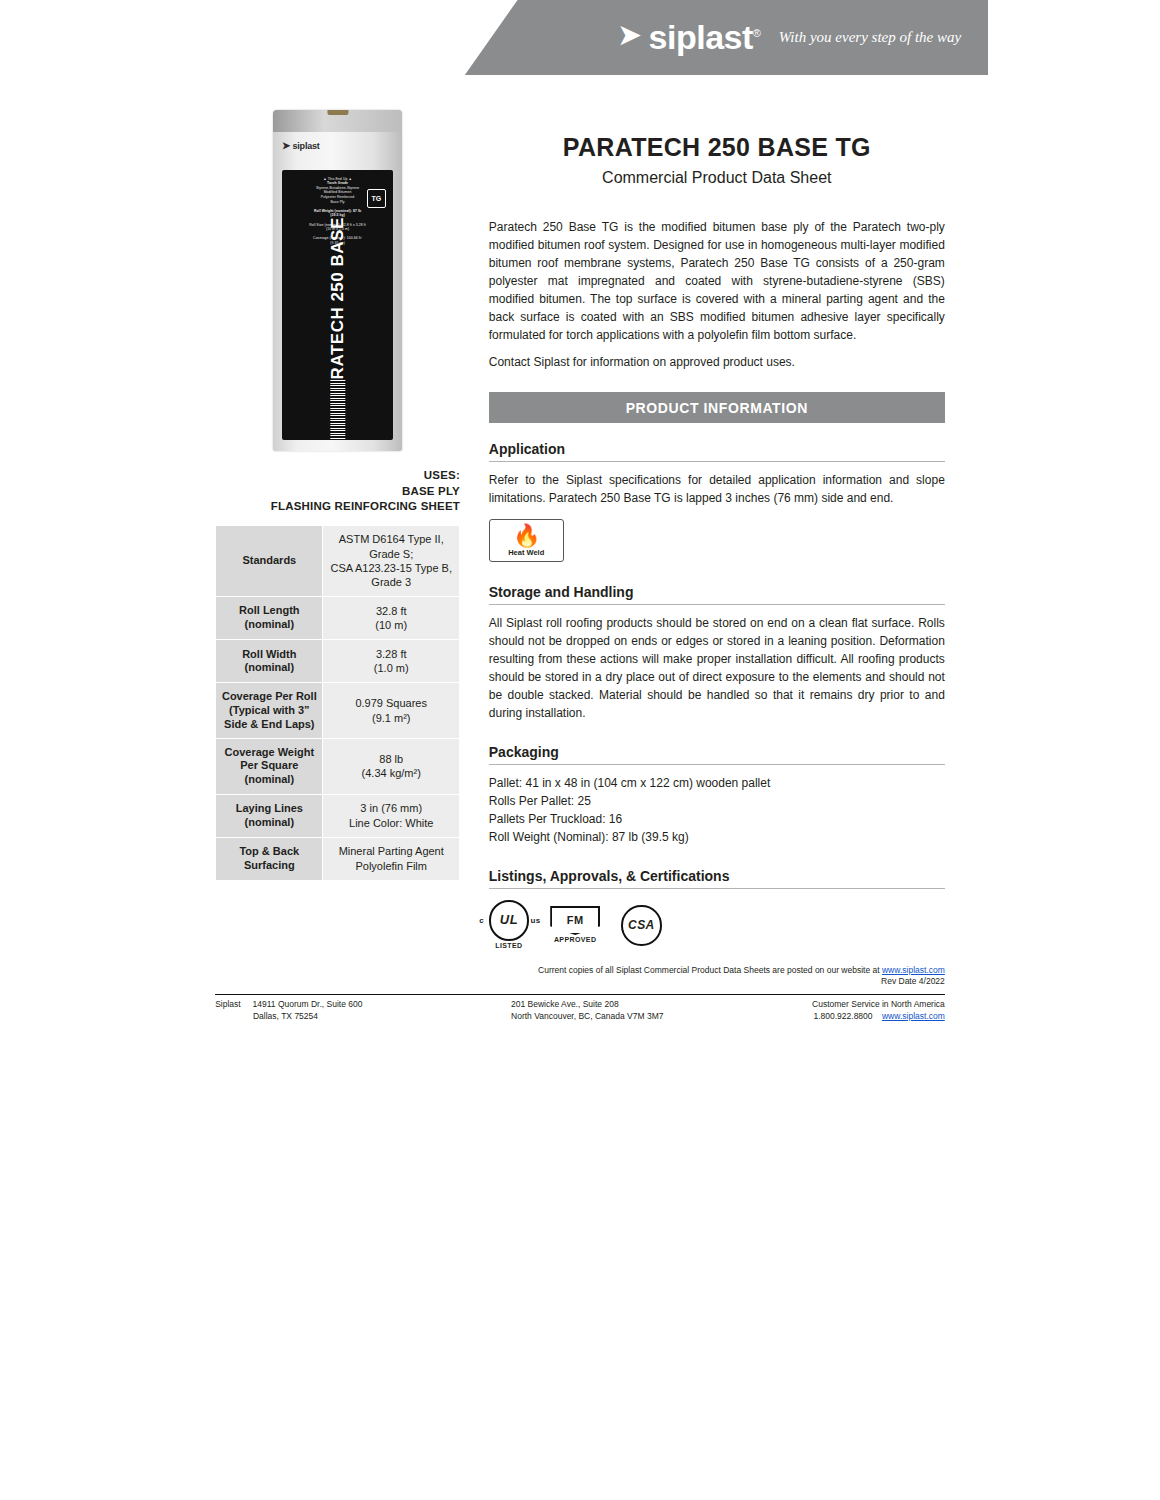➤ siplast® With you every step of the way
➤ siplast
▲ This End Up ▲
Torch Grade
Styrene-Butadiene-Styrene
Modified Bitumen
Polyester Reinforced
Base Ply
Roll Weight (nominal): 87 lb
(39.5 kg)
Roll Size (nominal): 32.8 ft x 3.28 ft
(10 m x 1.0 m)
Coverage (nominal): 100.66 ft²
(9.35 m²)
TG
PARATECH 250 BASE
USES:
BASE PLY
FLASHING REINFORCING SHEET
| Standards | ASTM D6164 Type II, Grade S; CSA A123.23-15 Type B, Grade 3 |
| Roll Length (nominal) | 32.8 ft (10 m) |
| Roll Width (nominal) | 3.28 ft (1.0 m) |
| Coverage Per Roll (Typical with 3” Side & End Laps) | 0.979 Squares (9.1 m²) |
| Coverage Weight Per Square (nominal) | 88 lb (4.34 kg/m²) |
| Laying Lines (nominal) | 3 in (76 mm) Line Color: White |
| Top & Back Surfacing | Mineral Parting Agent Polyolefin Film |
PARATECH 250 BASE TG
Commercial Product Data Sheet
Paratech 250 Base TG is the modified bitumen base ply of the Paratech two-ply modified bitumen roof system. Designed for use in homogeneous multi-layer modified bitumen roof membrane systems, Paratech 250 Base TG consists of a 250-gram polyester mat impregnated and coated with styrene-butadiene-styrene (SBS) modified bitumen. The top surface is covered with a mineral parting agent and the back surface is coated with an SBS modified bitumen adhesive layer specifically formulated for torch applications with a polyolefin film bottom surface.
Contact Siplast for information on approved product uses.
PRODUCT INFORMATION
Application
Refer to the Siplast specifications for detailed application information and slope limitations. Paratech 250 Base TG is lapped 3 inches (76 mm) side and end.
🔥 Heat Weld
Storage and Handling
All Siplast roll roofing products should be stored on end on a clean flat surface. Rolls should not be dropped on ends or edges or stored in a leaning position. Deformation resulting from these actions will make proper installation difficult. All roofing products should be stored in a dry place out of direct exposure to the elements and should not be double stacked. Material should be handled so that it remains dry prior to and during installation.
Packaging
Pallet: 41 in x 48 in (104 cm x 122 cm) wooden pallet
Rolls Per Pallet: 25
Pallets Per Truckload: 16
Roll Weight (Nominal): 87 lb (39.5 kg)
Listings, Approvals, & Certifications
c ULus
LISTED
FM
APPROVED
CSA
Current copies of all Siplast Commercial Product Data Sheets are posted on our website at www.siplast.com
Rev Date 4/2022
Siplast 14911 Quorum Dr., Suite 600
Dallas, TX 75254
201 Bewicke Ave., Suite 208
North Vancouver, BC, Canada V7M 3M7
Customer Service in North America
1.800.922.8800 www.siplast.com